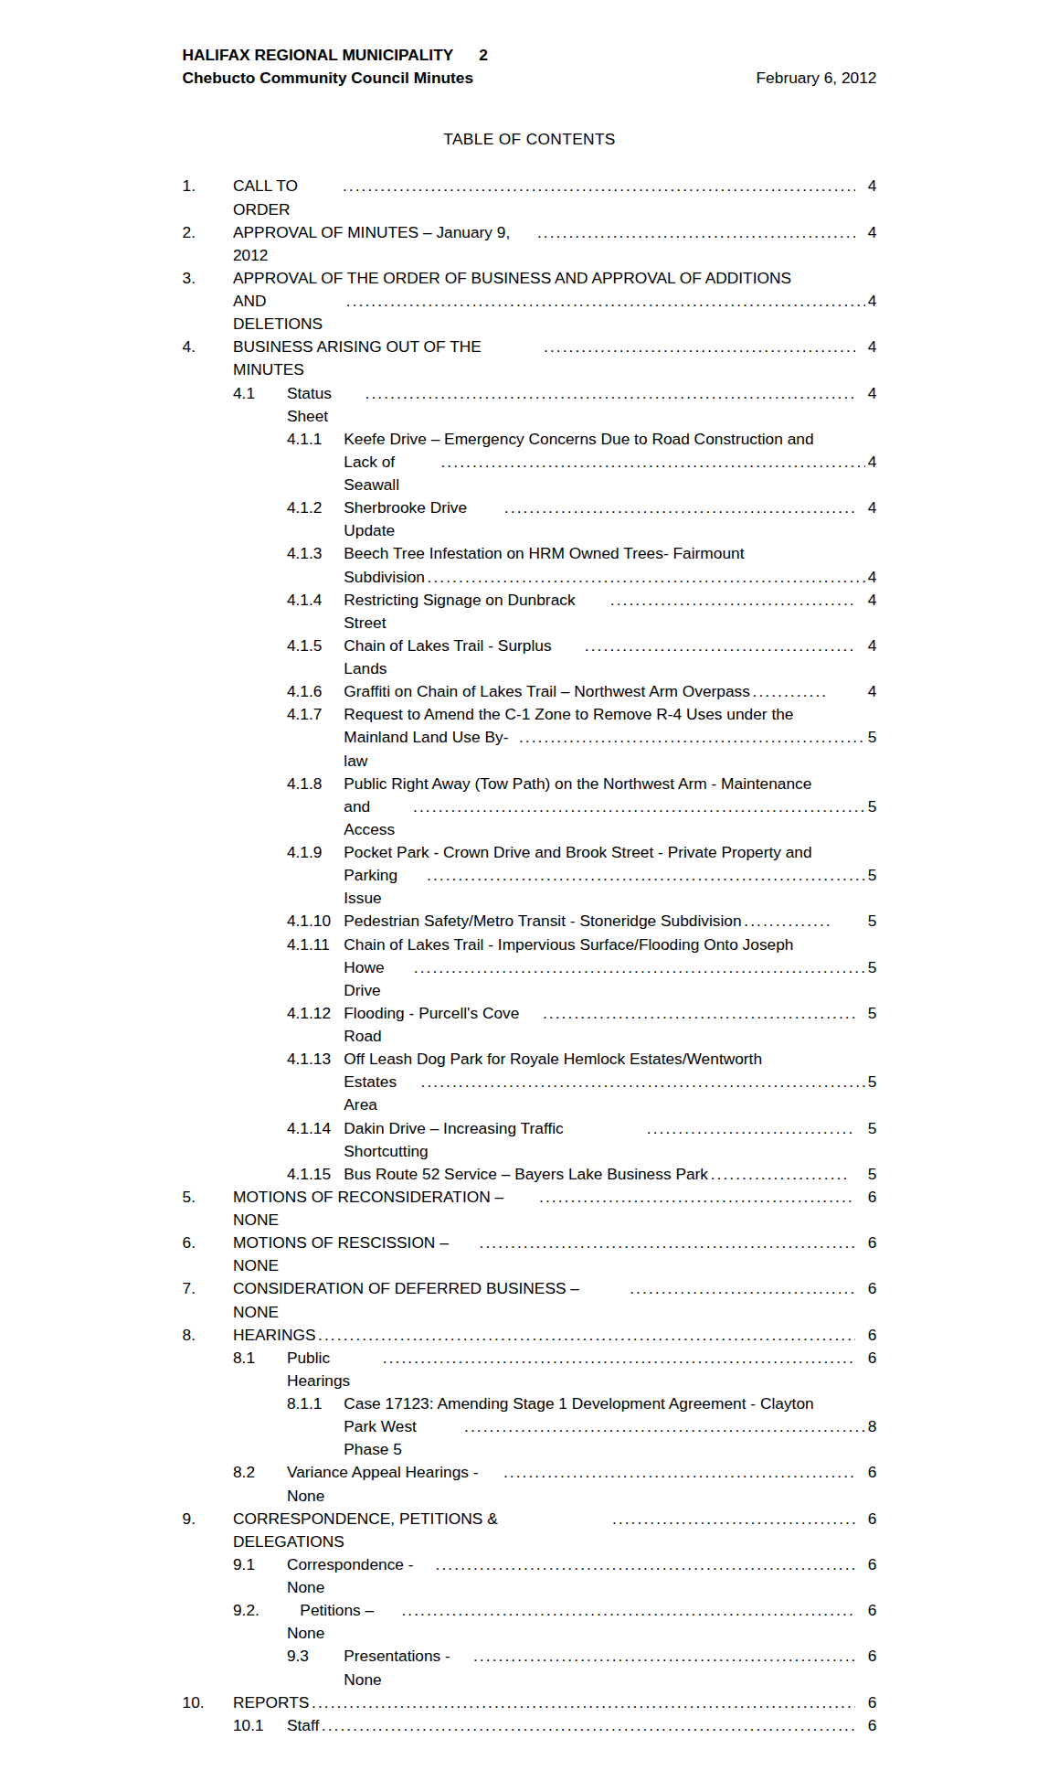HALIFAX REGIONAL MUNICIPALITY 2
Chebucto Community Council Minutes February 6, 2012
TABLE OF CONTENTS
1. CALL TO ORDER ................................................................................................ 4
2. APPROVAL OF MINUTES – January 9, 2012 ..................................................... 4
3. APPROVAL OF THE ORDER OF BUSINESS AND APPROVAL OF ADDITIONS
AND DELETIONS ............................................................................................... 4
4. BUSINESS ARISING OUT OF THE MINUTES .................................................... 4
4.1 Status Sheet ............................................................................................. 4
4.1.1 Keefe Drive – Emergency Concerns Due to Road Construction and
Lack of Seawall ............................................................................... 4
4.1.2 Sherbrooke Drive Update ............................................................... 4
4.1.3 Beech Tree Infestation on HRM Owned Trees- Fairmount
Subdivision ....................................................................................... 4
4.1.4 Restricting Signage on Dunbrack Street ......................................... 4
4.1.5 Chain of Lakes Trail - Surplus Lands .............................................. 4
4.1.6 Graffiti on Chain of Lakes Trail – Northwest Arm Overpass ............ 4
4.1.7 Request to Amend the C-1 Zone to Remove R-4 Uses under the
Mainland Land Use By-law ............................................................ 5
4.1.8 Public Right Away (Tow Path) on the Northwest Arm - Maintenance
and Access ....................................................................................... 5
4.1.9 Pocket Park - Crown Drive and Brook Street - Private Property and
Parking Issue ................................................................................... 5
4.1.10 Pedestrian Safety/Metro Transit - Stoneridge Subdivision .............. 5
4.1.11 Chain of Lakes Trail - Impervious Surface/Flooding Onto Joseph
Howe Drive ....................................................................................... 5
4.1.12 Flooding - Purcell's Cove Road ....................................................... 5
4.1.13 Off Leash Dog Park for Royale Hemlock Estates/Wentworth
Estates Area ..................................................................................... 5
4.1.14 Dakin Drive – Increasing Traffic Shortcutting .................................. 5
4.1.15 Bus Route 52 Service – Bayers Lake Business Park ...................... 5
5. MOTIONS OF RECONSIDERATION – NONE ..................................................... 6
6. MOTIONS OF RESCISSION – NONE ................................................................. 6
7. CONSIDERATION OF DEFERRED BUSINESS – NONE .................................... 6
8. HEARINGS ....................................................................................................... 6
8.1 Public Hearings ......................................................................................... 6
8.1.1 Case 17123: Amending Stage 1 Development Agreement - Clayton
Park West Phase 5 ......................................................................... 8
8.2 Variance Appeal Hearings - None ............................................................. 6
9. CORRESPONDENCE, PETITIONS & DELEGATIONS ....................................... 6
9.1 Correspondence - None ............................................................................. 6
9.2. Petitions – None ................................................................................... 6
9.3 Presentations - None ....................................................................... 6
10. REPORTS ......................................................................................................... 6
10.1 Staff ......................................................................................................... 6